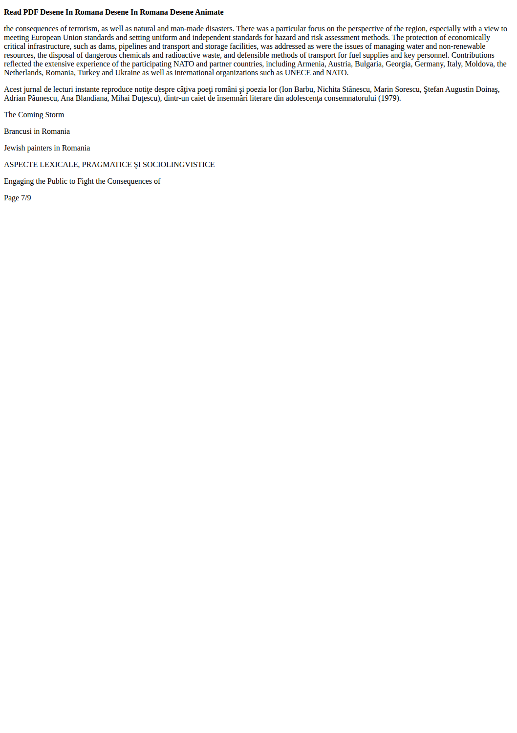Read PDF Desene In Romana Desene In Romana Desene Animate
the consequences of terrorism, as well as natural and man-made disasters. There was a particular focus on the perspective of the region, especially with a view to meeting European Union standards and setting uniform and independent standards for hazard and risk assessment methods. The protection of economically critical infrastructure, such as dams, pipelines and transport and storage facilities, was addressed as were the issues of managing water and non-renewable resources, the disposal of dangerous chemicals and radioactive waste, and defensible methods of transport for fuel supplies and key personnel. Contributions reflected the extensive experience of the participating NATO and partner countries, including Armenia, Austria, Bulgaria, Georgia, Germany, Italy, Moldova, the Netherlands, Romania, Turkey and Ukraine as well as international organizations such as UNECE and NATO.
Acest jurnal de lecturi instante reproduce notiţe despre câţiva poeţi români şi poezia lor (Ion Barbu, Nichita Stănescu, Marin Sorescu, Ştefan Augustin Doinaş, Adrian Păunescu, Ana Blandiana, Mihai Duţescu), dintr-un caiet de însemnări literare din adolescenţa consemnatorului (1979).
The Coming Storm
Brancusi in Romania
Jewish painters in Romania
ASPECTE LEXICALE, PRAGMATICE ŞI SOCIOLINGVISTICE
Engaging the Public to Fight the Consequences of
Page 7/9